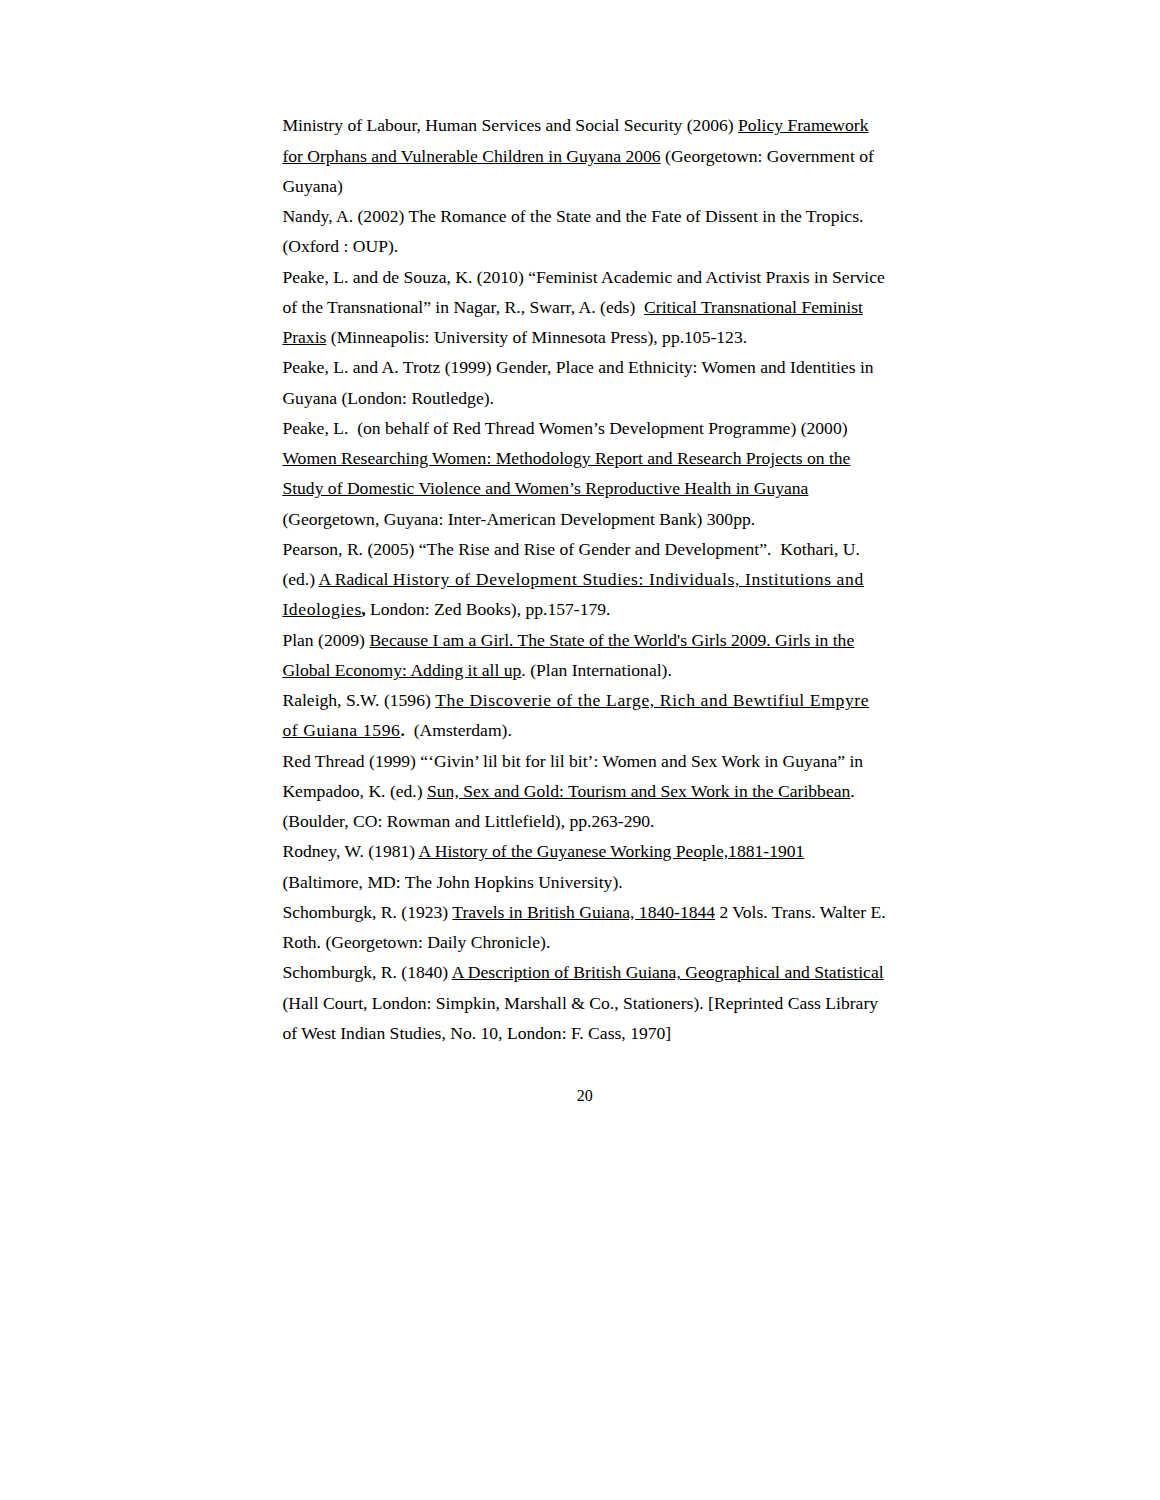Ministry of Labour, Human Services and Social Security (2006) Policy Framework for Orphans and Vulnerable Children in Guyana 2006 (Georgetown: Government of Guyana)
Nandy, A. (2002) The Romance of the State and the Fate of Dissent in the Tropics. (Oxford : OUP).
Peake, L. and de Souza, K. (2010) “Feminist Academic and Activist Praxis in Service of the Transnational” in Nagar, R., Swarr, A. (eds) Critical Transnational Feminist Praxis (Minneapolis: University of Minnesota Press), pp.105-123.
Peake, L. and A. Trotz (1999) Gender, Place and Ethnicity: Women and Identities in Guyana (London: Routledge).
Peake, L. (on behalf of Red Thread Women’s Development Programme) (2000) Women Researching Women: Methodology Report and Research Projects on the Study of Domestic Violence and Women’s Reproductive Health in Guyana (Georgetown, Guyana: Inter-American Development Bank) 300pp.
Pearson, R. (2005) “The Rise and Rise of Gender and Development”. Kothari, U. (ed.) A Radical History of Development Studies: Individuals, Institutions and Ideologies, London: Zed Books), pp.157-179.
Plan (2009) Because I am a Girl. The State of the World's Girls 2009. Girls in the Global Economy: Adding it all up. (Plan International).
Raleigh, S.W. (1596) The Discoverie of the Large, Rich and Bewtifiul Empyre of Guiana 1596. (Amsterdam).
Red Thread (1999) “‘Givin’ lil bit for lil bit’: Women and Sex Work in Guyana” in Kempadoo, K. (ed.) Sun, Sex and Gold: Tourism and Sex Work in the Caribbean. (Boulder, CO: Rowman and Littlefield), pp.263-290.
Rodney, W. (1981) A History of the Guyanese Working People,1881-1901 (Baltimore, MD: The John Hopkins University).
Schomburgk, R. (1923) Travels in British Guiana, 1840-1844 2 Vols. Trans. Walter E. Roth. (Georgetown: Daily Chronicle).
Schomburgk, R. (1840) A Description of British Guiana, Geographical and Statistical (Hall Court, London: Simpkin, Marshall & Co., Stationers). [Reprinted Cass Library of West Indian Studies, No. 10, London: F. Cass, 1970]
20